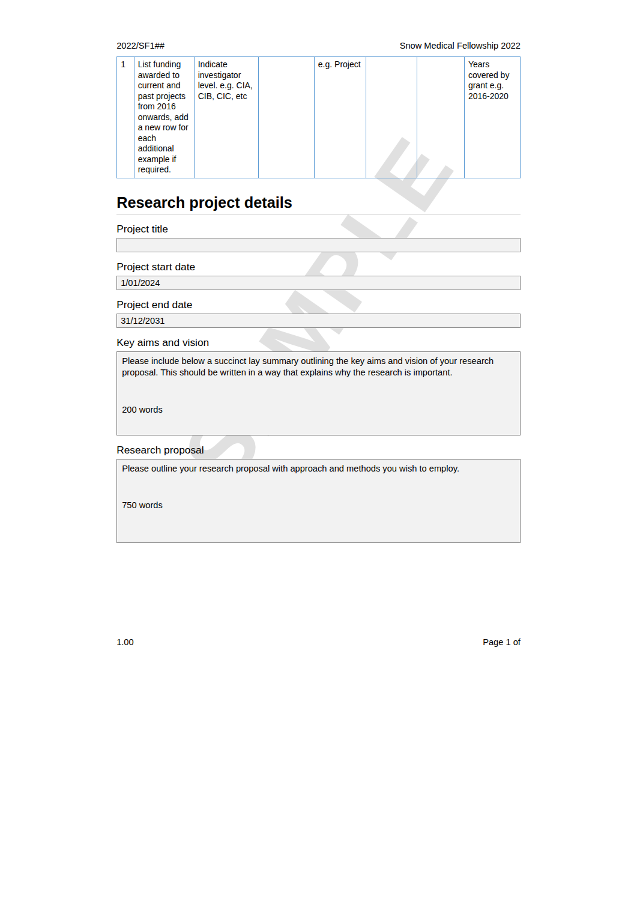SAMPLE
2022/SF1## Snow Medical Fellowship 2022
| 1 | List funding awarded to current and past projects from 2016 onwards, add a new row for each additional example if required. | Indicate investigator level. e.g. CIA, CIB, CIC, etc | | e.g. Project | | | Years covered by grant e.g. 2016-2020 |
Research project details
Project title
Project start date
1/01/2024
Project end date
31/12/2031
Key aims and vision
Please include below a succinct lay summary outlining the key aims and vision of your research proposal. This should be written in a way that explains why the research is important.
200 words
Research proposal
Please outline your research proposal with approach and methods you wish to employ.
750 words
1.00 Page 1 of